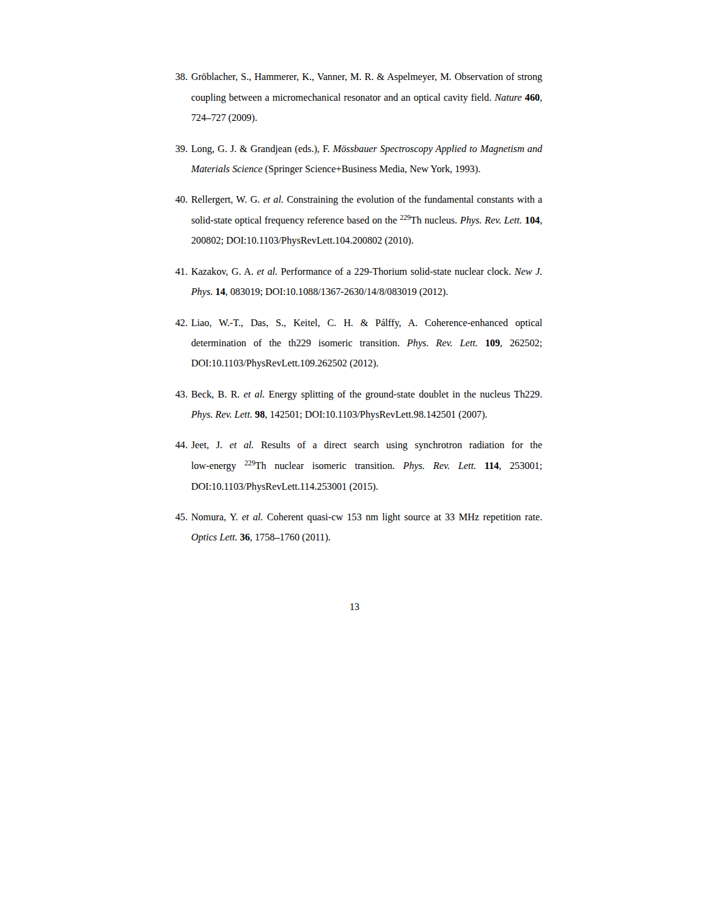38. Gröblacher, S., Hammerer, K., Vanner, M. R. & Aspelmeyer, M. Observation of strong coupling between a micromechanical resonator and an optical cavity field. Nature 460, 724–727 (2009).
39. Long, G. J. & Grandjean (eds.), F. Mössbauer Spectroscopy Applied to Magnetism and Materials Science (Springer Science+Business Media, New York, 1993).
40. Rellergert, W. G. et al. Constraining the evolution of the fundamental constants with a solid-state optical frequency reference based on the 229 Th nucleus. Phys. Rev. Lett. 104, 200802; DOI:10.1103/PhysRevLett.104.200802 (2010).
41. Kazakov, G. A. et al. Performance of a 229-Thorium solid-state nuclear clock. New J. Phys. 14, 083019; DOI:10.1088/1367-2630/14/8/083019 (2012).
42. Liao, W.-T., Das, S., Keitel, C. H. & Pálffy, A. Coherence-enhanced optical determination of the th229 isomeric transition. Phys. Rev. Lett. 109, 262502; DOI:10.1103/PhysRevLett.109.262502 (2012).
43. Beck, B. R. et al. Energy splitting of the ground-state doublet in the nucleus Th229. Phys. Rev. Lett. 98, 142501; DOI:10.1103/PhysRevLett.98.142501 (2007).
44. Jeet, J. et al. Results of a direct search using synchrotron radiation for the low-energy 229 Th nuclear isomeric transition. Phys. Rev. Lett. 114, 253001; DOI:10.1103/PhysRevLett.114.253001 (2015).
45. Nomura, Y. et al. Coherent quasi-cw 153 nm light source at 33 MHz repetition rate. Optics Lett. 36, 1758–1760 (2011).
13